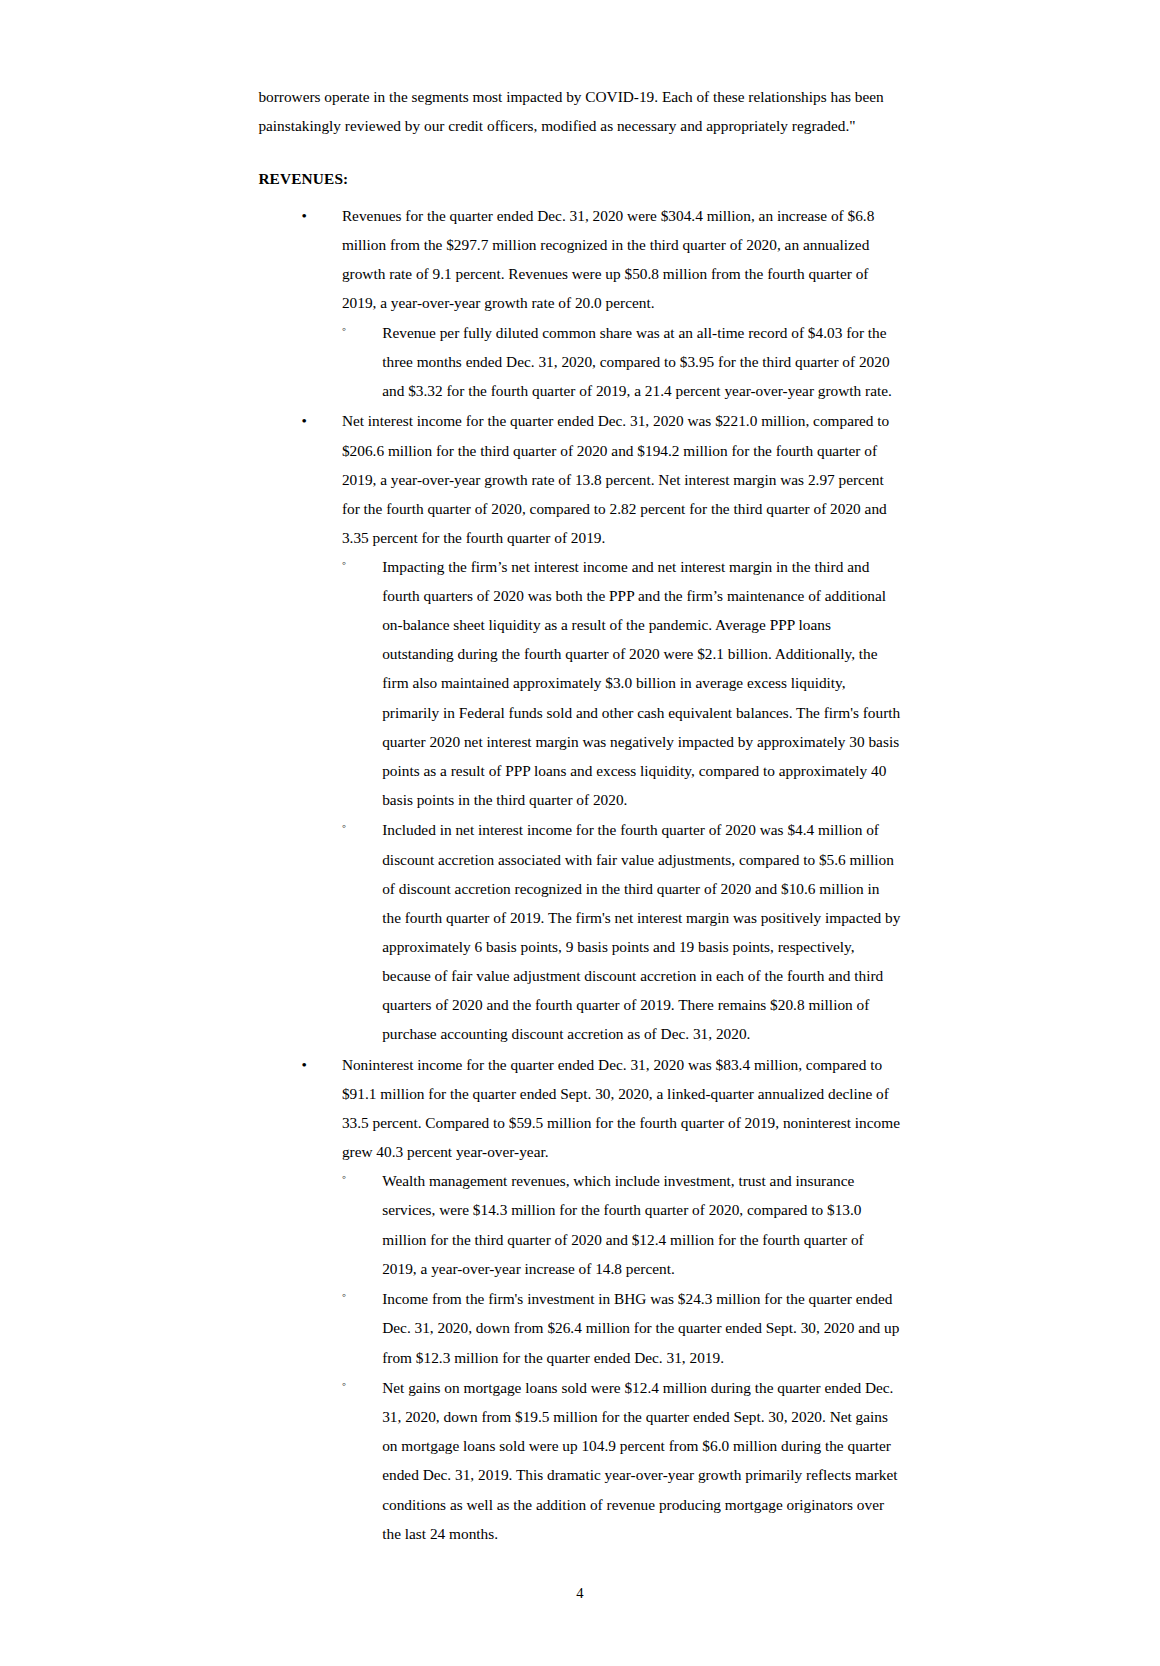borrowers operate in the segments most impacted by COVID-19. Each of these relationships has been painstakingly reviewed by our credit officers, modified as necessary and appropriately regraded."
REVENUES:
• Revenues for the quarter ended Dec. 31, 2020 were $304.4 million, an increase of $6.8 million from the $297.7 million recognized in the third quarter of 2020, an annualized growth rate of 9.1 percent. Revenues were up $50.8 million from the fourth quarter of 2019, a year-over-year growth rate of 20.0 percent.
◦ Revenue per fully diluted common share was at an all-time record of $4.03 for the three months ended Dec. 31, 2020, compared to $3.95 for the third quarter of 2020 and $3.32 for the fourth quarter of 2019, a 21.4 percent year-over-year growth rate.
• Net interest income for the quarter ended Dec. 31, 2020 was $221.0 million, compared to $206.6 million for the third quarter of 2020 and $194.2 million for the fourth quarter of 2019, a year-over-year growth rate of 13.8 percent. Net interest margin was 2.97 percent for the fourth quarter of 2020, compared to 2.82 percent for the third quarter of 2020 and 3.35 percent for the fourth quarter of 2019.
◦ Impacting the firm’s net interest income and net interest margin in the third and fourth quarters of 2020 was both the PPP and the firm’s maintenance of additional on-balance sheet liquidity as a result of the pandemic. Average PPP loans outstanding during the fourth quarter of 2020 were $2.1 billion. Additionally, the firm also maintained approximately $3.0 billion in average excess liquidity, primarily in Federal funds sold and other cash equivalent balances. The firm's fourth quarter 2020 net interest margin was negatively impacted by approximately 30 basis points as a result of PPP loans and excess liquidity, compared to approximately 40 basis points in the third quarter of 2020.
◦ Included in net interest income for the fourth quarter of 2020 was $4.4 million of discount accretion associated with fair value adjustments, compared to $5.6 million of discount accretion recognized in the third quarter of 2020 and $10.6 million in the fourth quarter of 2019. The firm's net interest margin was positively impacted by approximately 6 basis points, 9 basis points and 19 basis points, respectively, because of fair value adjustment discount accretion in each of the fourth and third quarters of 2020 and the fourth quarter of 2019. There remains $20.8 million of purchase accounting discount accretion as of Dec. 31, 2020.
• Noninterest income for the quarter ended Dec. 31, 2020 was $83.4 million, compared to $91.1 million for the quarter ended Sept. 30, 2020, a linked-quarter annualized decline of 33.5 percent. Compared to $59.5 million for the fourth quarter of 2019, noninterest income grew 40.3 percent year-over-year.
◦ Wealth management revenues, which include investment, trust and insurance services, were $14.3 million for the fourth quarter of 2020, compared to $13.0 million for the third quarter of 2020 and $12.4 million for the fourth quarter of 2019, a year-over-year increase of 14.8 percent.
◦ Income from the firm's investment in BHG was $24.3 million for the quarter ended Dec. 31, 2020, down from $26.4 million for the quarter ended Sept. 30, 2020 and up from $12.3 million for the quarter ended Dec. 31, 2019.
◦ Net gains on mortgage loans sold were $12.4 million during the quarter ended Dec. 31, 2020, down from $19.5 million for the quarter ended Sept. 30, 2020. Net gains on mortgage loans sold were up 104.9 percent from $6.0 million during the quarter ended Dec. 31, 2019. This dramatic year-over-year growth primarily reflects market conditions as well as the addition of revenue producing mortgage originators over the last 24 months.
4